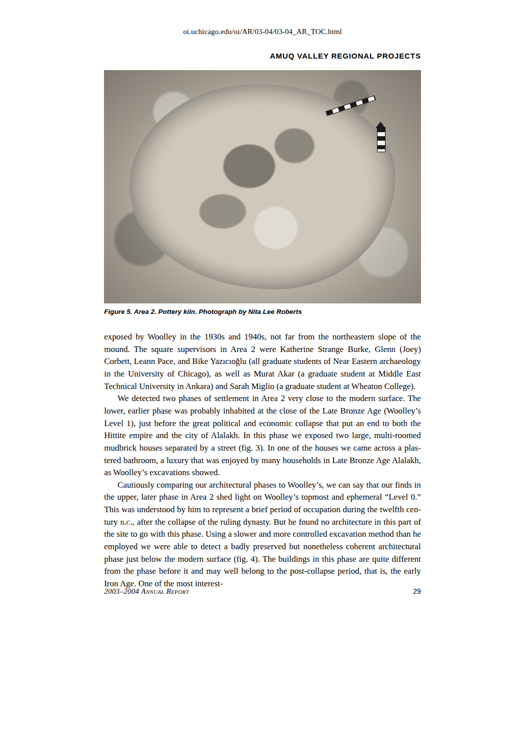oi.uchicago.edu/oi/AR/03-04/03-04_AR_TOC.html
AMUQ VALLEY REGIONAL PROJECTS
Figure 5. Area 2. Pottery kiln. Photograph by Nita Lee Roberts
exposed by Woolley in the 1930s and 1940s, not far from the northeastern slope of the mound. The square supervisors in Area 2 were Katherine Strange Burke, Glenn (Joey) Corbett, Leann Pace, and Bike Yazıcıoğlu (all graduate students of Near Eastern archaeology in the University of Chicago), as well as Murat Akar (a graduate student at Middle East Technical University in Ankara) and Sarah Miglio (a graduate student at Wheaton College).
We detected two phases of settlement in Area 2 very close to the modern surface. The lower, earlier phase was probably inhabited at the close of the Late Bronze Age (Woolley’s Level 1), just before the great political and economic collapse that put an end to both the Hittite empire and the city of Alalakh. In this phase we exposed two large, multi-roomed mudbrick houses separated by a street (fig. 3). In one of the houses we came across a plastered bathroom, a luxury that was enjoyed by many households in Late Bronze Age Alalakh, as Woolley’s excavations showed.
Cautiously comparing our architectural phases to Woolley’s, we can say that our finds in the upper, later phase in Area 2 shed light on Woolley’s topmost and ephemeral “Level 0.” This was understood by him to represent a brief period of occupation during the twelfth century b.c., after the collapse of the ruling dynasty. But he found no architecture in this part of the site to go with this phase. Using a slower and more controlled excavation method than he employed we were able to detect a badly preserved but nonetheless coherent architectural phase just below the modern surface (fig. 4). The buildings in this phase are quite different from the phase before it and may well belong to the post-collapse period, that is, the early Iron Age. One of the most interest-
2003–2004 Annual Report
29